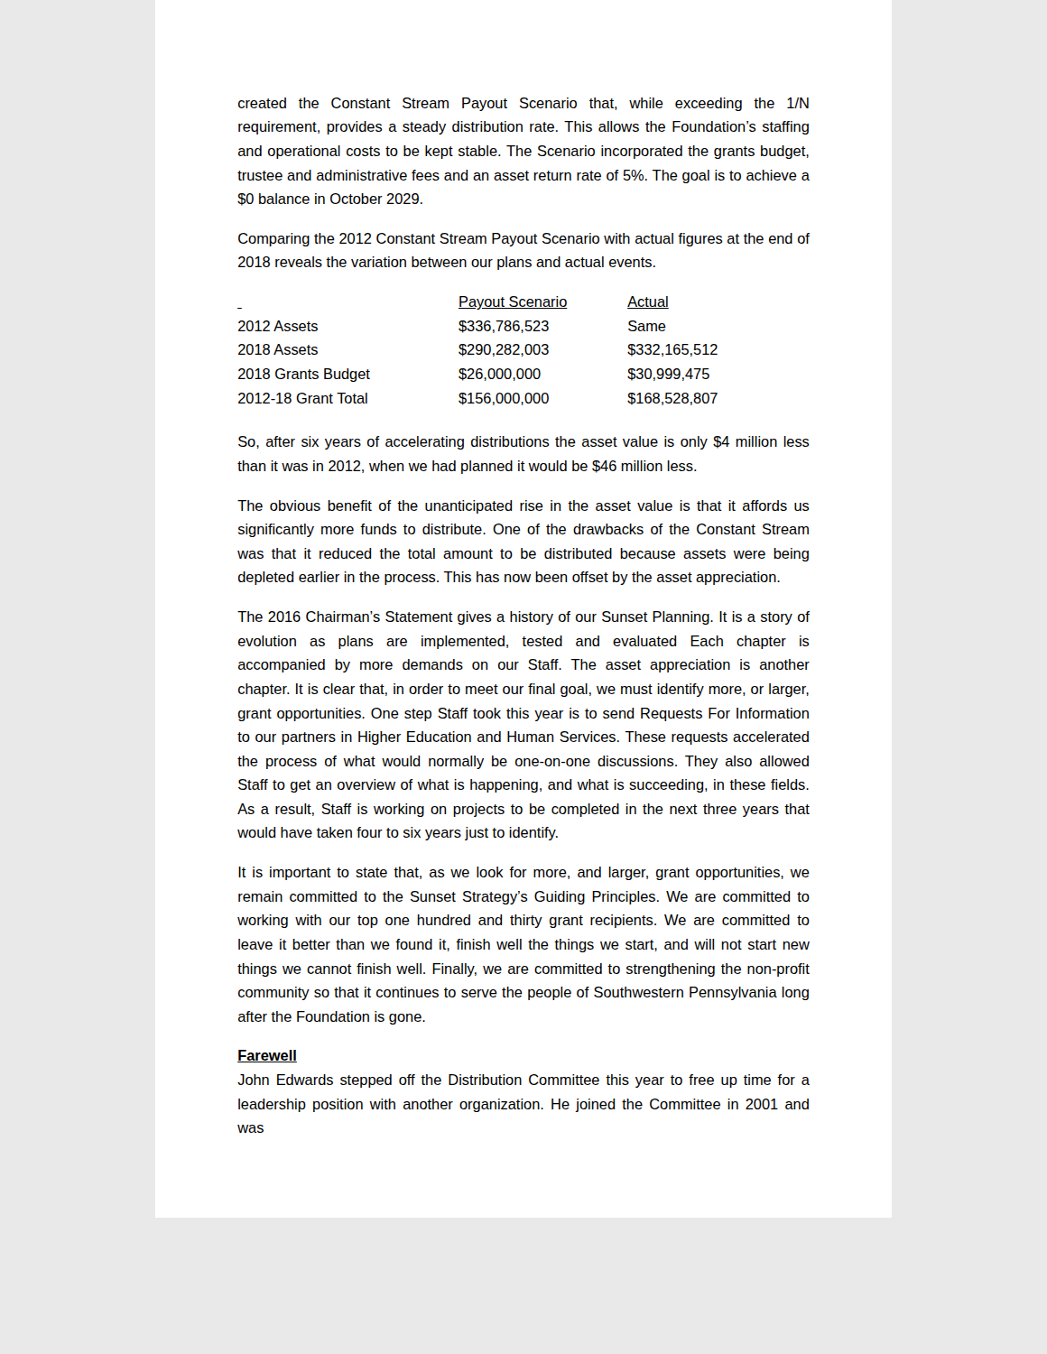created the Constant Stream Payout Scenario that, while exceeding the 1/N requirement, provides a steady distribution rate. This allows the Foundation’s staffing and operational costs to be kept stable. The Scenario incorporated the grants budget, trustee and administrative fees and an asset return rate of 5%. The goal is to achieve a $0 balance in October 2029.
Comparing the 2012 Constant Stream Payout Scenario with actual figures at the end of 2018 reveals the variation between our plans and actual events.
| | Payout Scenario | Actual |
| --- | --- | --- |
| 2012 Assets | $336,786,523 | Same |
| 2018 Assets | $290,282,003 | $332,165,512 |
| 2018 Grants Budget | $26,000,000 | $30,999,475 |
| 2012-18 Grant Total | $156,000,000 | $168,528,807 |
So, after six years of accelerating distributions the asset value is only $4 million less than it was in 2012, when we had planned it would be $46 million less.
The obvious benefit of the unanticipated rise in the asset value is that it affords us significantly more funds to distribute. One of the drawbacks of the Constant Stream was that it reduced the total amount to be distributed because assets were being depleted earlier in the process. This has now been offset by the asset appreciation.
The 2016 Chairman’s Statement gives a history of our Sunset Planning. It is a story of evolution as plans are implemented, tested and evaluated Each chapter is accompanied by more demands on our Staff. The asset appreciation is another chapter. It is clear that, in order to meet our final goal, we must identify more, or larger, grant opportunities. One step Staff took this year is to send Requests For Information to our partners in Higher Education and Human Services. These requests accelerated the process of what would normally be one-on-one discussions. They also allowed Staff to get an overview of what is happening, and what is succeeding, in these fields. As a result, Staff is working on projects to be completed in the next three years that would have taken four to six years just to identify.
It is important to state that, as we look for more, and larger, grant opportunities, we remain committed to the Sunset Strategy’s Guiding Principles. We are committed to working with our top one hundred and thirty grant recipients. We are committed to leave it better than we found it, finish well the things we start, and will not start new things we cannot finish well. Finally, we are committed to strengthening the non-profit community so that it continues to serve the people of Southwestern Pennsylvania long after the Foundation is gone.
Farewell
John Edwards stepped off the Distribution Committee this year to free up time for a leadership position with another organization. He joined the Committee in 2001 and was